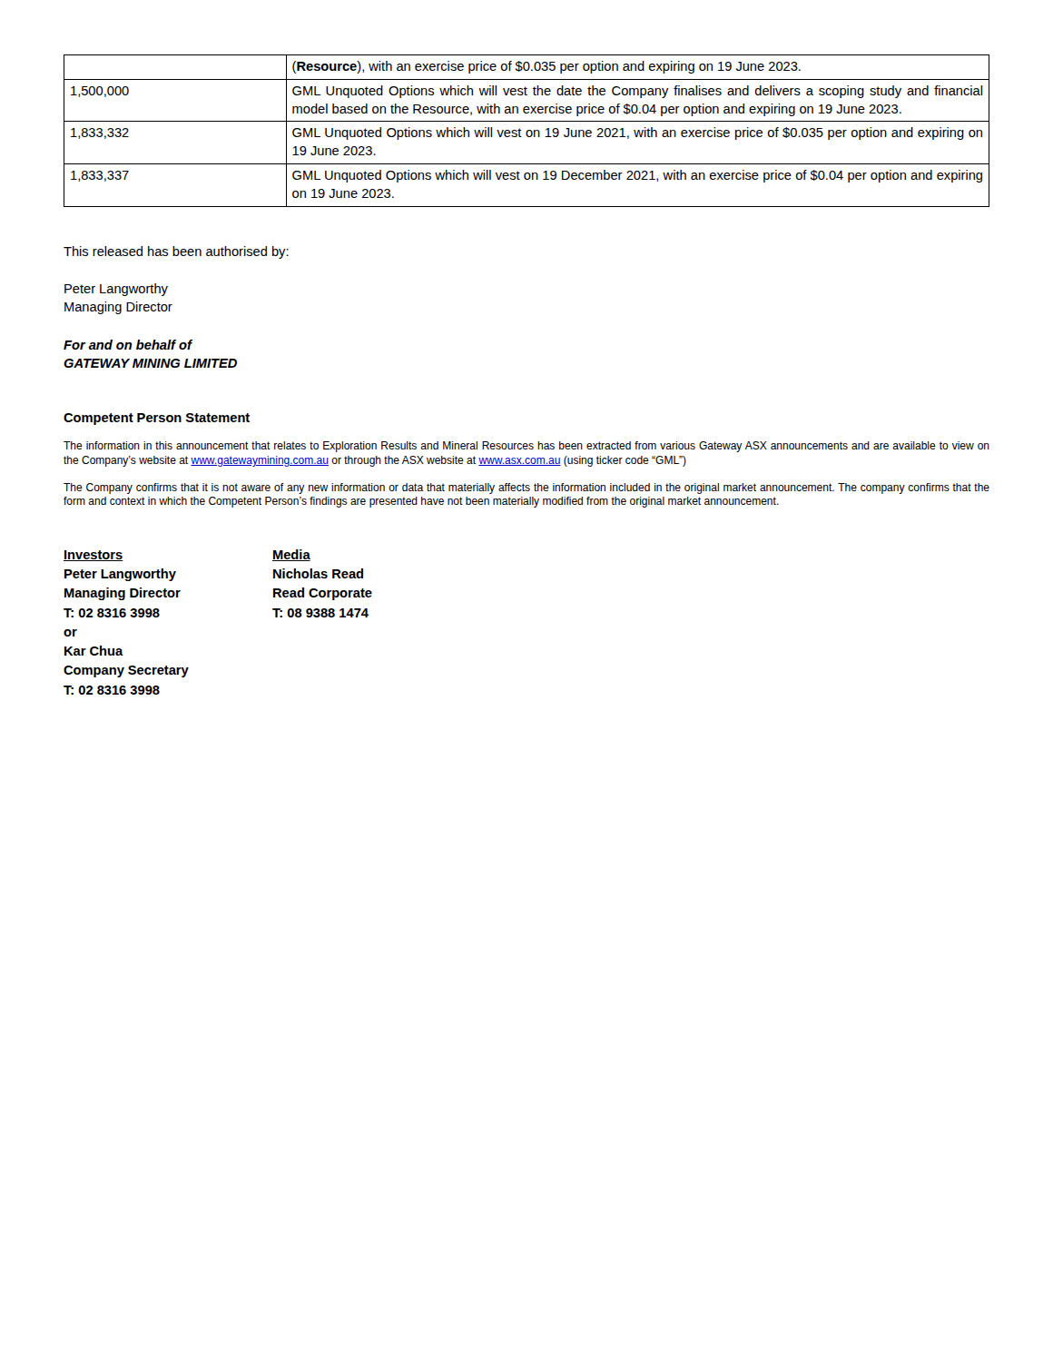| | ( Resource ), with an exercise price of $0.035 per option and expiring on 19 June 2023. |
| 1,500,000 | GML Unquoted Options which will vest the date the Company finalises and delivers a scoping study and financial model based on the Resource, with an exercise price of $0.04 per option and expiring on 19 June 2023. |
| 1,833,332 | GML Unquoted Options which will vest on 19 June 2021, with an exercise price of $0.035 per option and expiring on 19 June 2023. |
| 1,833,337 | GML Unquoted Options which will vest on 19 December 2021, with an exercise price of $0.04 per option and expiring on 19 June 2023. |
This released has been authorised by:
Peter Langworthy
Managing Director
For and on behalf of
GATEWAY MINING LIMITED
Competent Person Statement
The information in this announcement that relates to Exploration Results and Mineral Resources has been extracted from various Gateway ASX announcements and are available to view on the Company’s website at www.gatewaymining.com.au or through the ASX website at www.asx.com.au (using ticker code “GML”)
The Company confirms that it is not aware of any new information or data that materially affects the information included in the original market announcement. The company confirms that the form and context in which the Competent Person’s findings are presented have not been materially modified from the original market announcement.
| Investors | Media |
| Peter Langworthy | Nicholas Read |
| Managing Director | Read Corporate |
| T: 02 8316 3998 | T: 08 9388 1474 |
| or | |
| Kar Chua | |
| Company Secretary | |
| T: 02 8316 3998 | |